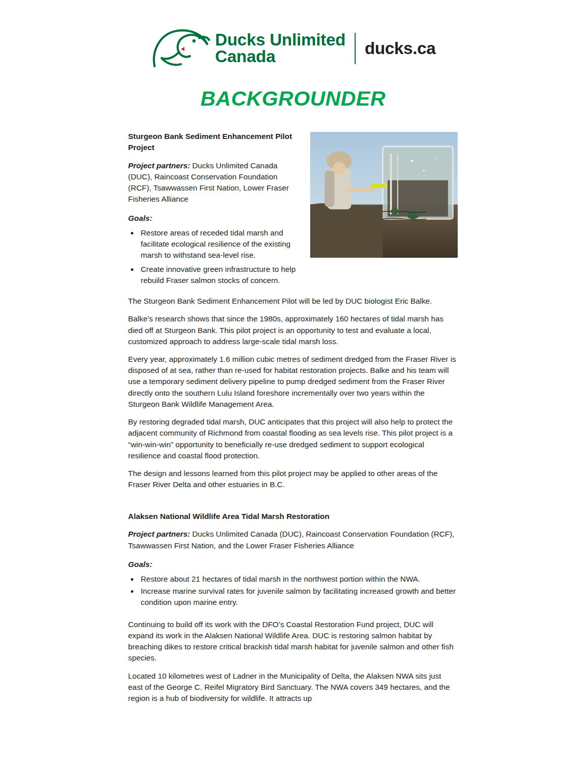Ducks Unlimited Canada
ducks.ca
BACKGROUNDER
Sturgeon Bank Sediment Enhancement Pilot Project
Project partners: Ducks Unlimited Canada (DUC), Raincoast Conservation Foundation (RCF), Tsawwassen First Nation, Lower Fraser Fisheries Alliance
Goals:
Restore areas of receded tidal marsh and facilitate ecological resilience of the existing marsh to withstand sea-level rise.
Create innovative green infrastructure to help rebuild Fraser salmon stocks of concern.
The Sturgeon Bank Sediment Enhancement Pilot will be led by DUC biologist Eric Balke.
Balke’s research shows that since the 1980s, approximately 160 hectares of tidal marsh has died off at Sturgeon Bank. This pilot project is an opportunity to test and evaluate a local, customized approach to address large-scale tidal marsh loss.
Every year, approximately 1.6 million cubic metres of sediment dredged from the Fraser River is disposed of at sea, rather than re-used for habitat restoration projects. Balke and his team will use a temporary sediment delivery pipeline to pump dredged sediment from the Fraser River directly onto the southern Lulu Island foreshore incrementally over two years within the Sturgeon Bank Wildlife Management Area.
By restoring degraded tidal marsh, DUC anticipates that this project will also help to protect the adjacent community of Richmond from coastal flooding as sea levels rise. This pilot project is a “win-win-win” opportunity to beneficially re-use dredged sediment to support ecological resilience and coastal flood protection.
The design and lessons learned from this pilot project may be applied to other areas of the Fraser River Delta and other estuaries in B.C.
Alaksen National Wildlife Area Tidal Marsh Restoration
Project partners: Ducks Unlimited Canada (DUC), Raincoast Conservation Foundation (RCF),
Tsawwassen First Nation, and the Lower Fraser Fisheries Alliance
Goals:
Restore about 21 hectares of tidal marsh in the northwest portion within the NWA.
Increase marine survival rates for juvenile salmon by facilitating increased growth and better condition upon marine entry.
Continuing to build off its work with the DFO’s Coastal Restoration Fund project, DUC will expand its work in the Alaksen National Wildlife Area. DUC is restoring salmon habitat by breaching dikes to restore critical brackish tidal marsh habitat for juvenile salmon and other fish species.
Located 10 kilometres west of Ladner in the Municipality of Delta, the Alaksen NWA sits just east of the George C. Reifel Migratory Bird Sanctuary. The NWA covers 349 hectares, and the region is a hub of biodiversity for wildlife. It attracts up